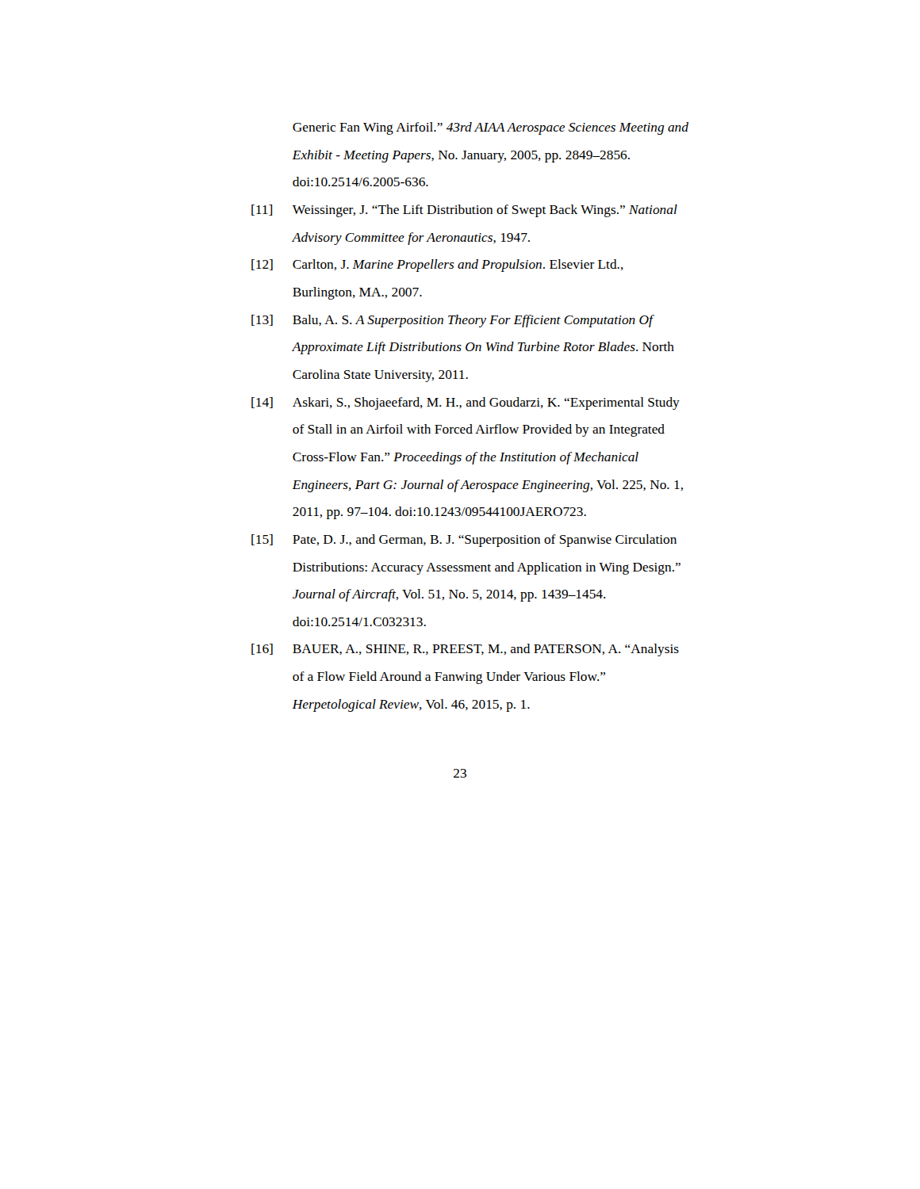Generic Fan Wing Airfoil.” 43rd AIAA Aerospace Sciences Meeting and Exhibit - Meeting Papers, No. January, 2005, pp. 2849–2856. doi:10.2514/6.2005-636.
[11] Weissinger, J. “The Lift Distribution of Swept Back Wings.” National Advisory Committee for Aeronautics, 1947.
[12] Carlton, J. Marine Propellers and Propulsion. Elsevier Ltd., Burlington, MA., 2007.
[13] Balu, A. S. A Superposition Theory For Efficient Computation Of Approximate Lift Distributions On Wind Turbine Rotor Blades. North Carolina State University, 2011.
[14] Askari, S., Shojaeefard, M. H., and Goudarzi, K. “Experimental Study of Stall in an Airfoil with Forced Airflow Provided by an Integrated Cross-Flow Fan.” Proceedings of the Institution of Mechanical Engineers, Part G: Journal of Aerospace Engineering, Vol. 225, No. 1, 2011, pp. 97–104. doi:10.1243/09544100JAERO723.
[15] Pate, D. J., and German, B. J. “Superposition of Spanwise Circulation Distributions: Accuracy Assessment and Application in Wing Design.” Journal of Aircraft, Vol. 51, No. 5, 2014, pp. 1439–1454. doi:10.2514/1.C032313.
[16] BAUER, A., SHINE, R., PREEST, M., and PATERSON, A. “Analysis of a Flow Field Around a Fanwing Under Various Flow.” Herpetological Review, Vol. 46, 2015, p. 1.
23